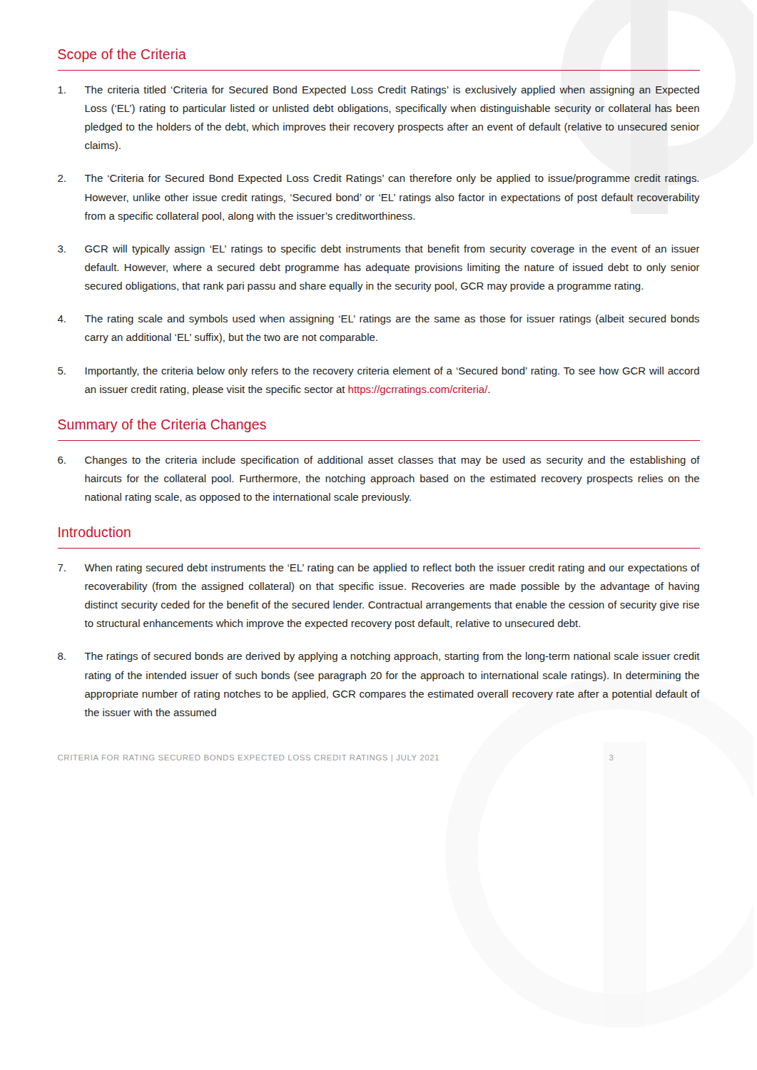Scope of the Criteria
1. The criteria titled ‘Criteria for Secured Bond Expected Loss Credit Ratings’ is exclusively applied when assigning an Expected Loss (‘EL’) rating to particular listed or unlisted debt obligations, specifically when distinguishable security or collateral has been pledged to the holders of the debt, which improves their recovery prospects after an event of default (relative to unsecured senior claims).
2. The ‘Criteria for Secured Bond Expected Loss Credit Ratings’ can therefore only be applied to issue/programme credit ratings. However, unlike other issue credit ratings, ‘Secured bond’ or ‘EL’ ratings also factor in expectations of post default recoverability from a specific collateral pool, along with the issuer’s creditworthiness.
3. GCR will typically assign ‘EL’ ratings to specific debt instruments that benefit from security coverage in the event of an issuer default. However, where a secured debt programme has adequate provisions limiting the nature of issued debt to only senior secured obligations, that rank pari passu and share equally in the security pool, GCR may provide a programme rating.
4. The rating scale and symbols used when assigning ‘EL’ ratings are the same as those for issuer ratings (albeit secured bonds carry an additional ‘EL’ suffix), but the two are not comparable.
5. Importantly, the criteria below only refers to the recovery criteria element of a ‘Secured bond’ rating. To see how GCR will accord an issuer credit rating, please visit the specific sector at https://gcrratings.com/criteria/.
Summary of the Criteria Changes
6. Changes to the criteria include specification of additional asset classes that may be used as security and the establishing of haircuts for the collateral pool. Furthermore, the notching approach based on the estimated recovery prospects relies on the national rating scale, as opposed to the international scale previously.
Introduction
7. When rating secured debt instruments the ‘EL’ rating can be applied to reflect both the issuer credit rating and our expectations of recoverability (from the assigned collateral) on that specific issue. Recoveries are made possible by the advantage of having distinct security ceded for the benefit of the secured lender. Contractual arrangements that enable the cession of security give rise to structural enhancements which improve the expected recovery post default, relative to unsecured debt.
8. The ratings of secured bonds are derived by applying a notching approach, starting from the long-term national scale issuer credit rating of the intended issuer of such bonds (see paragraph 20 for the approach to international scale ratings). In determining the appropriate number of rating notches to be applied, GCR compares the estimated overall recovery rate after a potential default of the issuer with the assumed
CRITERIA FOR RATING SECURED BONDS EXPECTED LOSS CREDIT RATINGS | JULY 2021 3